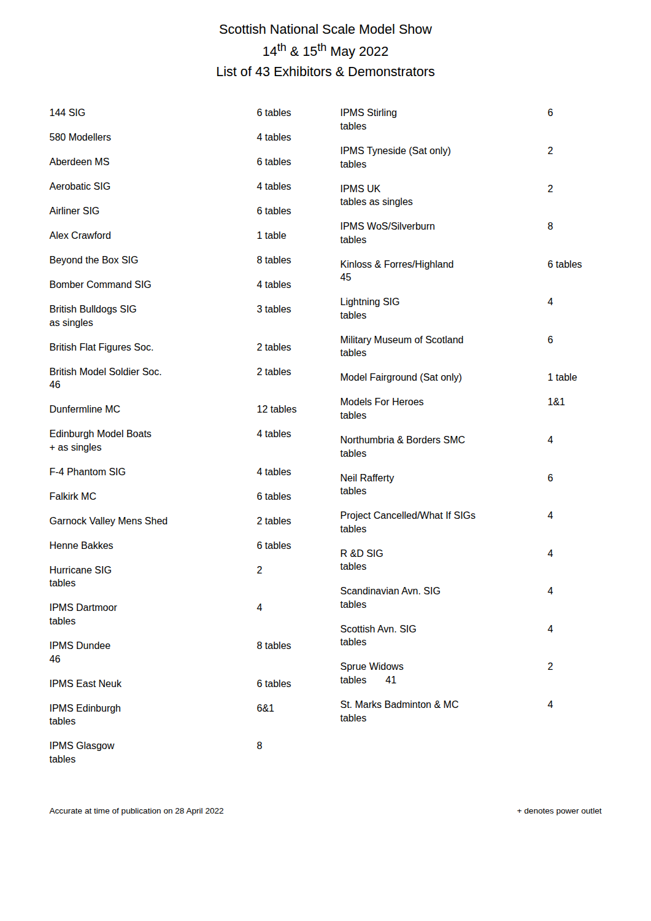Scottish National Scale Model Show 14th & 15th May 2022 List of 43 Exhibitors & Demonstrators
144 SIG 6 tables
580 Modellers 4 tables
Aberdeen MS 6 tables
Aerobatic SIG 4 tables
Airliner SIG 6 tables
Alex Crawford 1 table
Beyond the Box SIG 8 tables
Bomber Command SIG 4 tables
British Bulldogs SIG as singles 3 tables
British Flat Figures Soc. 2 tables
British Model Soldier Soc. 462 tables
Dunfermline MC 12 tables
Edinburgh Model Boats + as singles 4 tables
F-4 Phantom SIG 4 tables
Falkirk MC 6 tables
Garnock Valley Mens Shed 2 tables
Henne Bakkes 6 tables
Hurricane SIG tables 2
IPMS Dartmoor tables 4
IPMS Dundee 468 tables
IPMS East Neuk 6 tables
IPMS Edinburgh tables 6&1
IPMS Glasgow tables 8
IPMS Stirling tables 6
IPMS Tyneside (Sat only) tables 2
IPMS UK tables as singles 2
IPMS WoS/Silverburn tables 8
Kinloss & Forres/Highland 456 tables
Lightning SIG tables 4
Military Museum of Scotland tables 6
Model Fairground (Sat only) 1 table
Models For Heroes tables 1&1
Northumbria & Borders SMC tables 4
Neil Rafferty tables 6
Project Cancelled/What If SIGs tables 4
R &D SIG tables 4
Scandinavian Avn. SIG tables 4
Scottish Avn. SIG tables 4
Sprue Widows tables 412
St. Marks Badminton & MC tables 4
Accurate at time of publication on 28 April 2022 + denotes power outlet